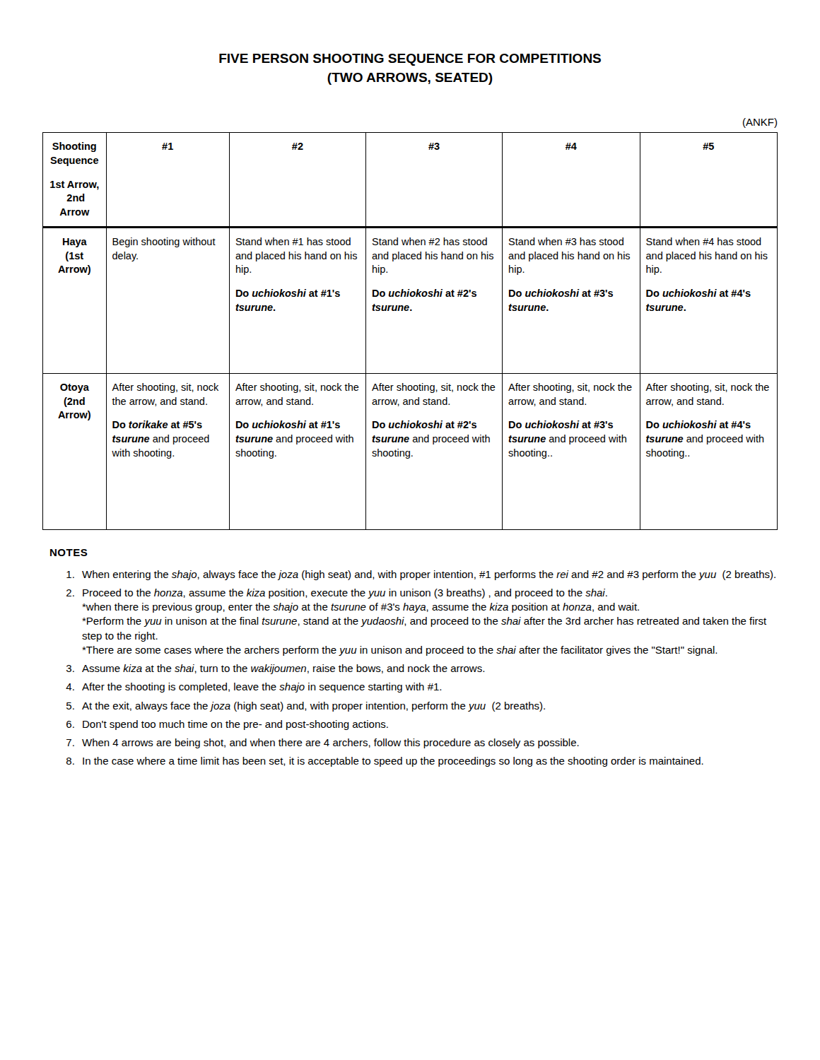FIVE PERSON SHOOTING SEQUENCE FOR COMPETITIONS
(TWO ARROWS, SEATED)
(ANKF)
| Shooting Sequence 1st Arrow, 2nd Arrow | #1 | #2 | #3 | #4 | #5 |
| --- | --- | --- | --- | --- | --- |
| Haya (1st Arrow) | Begin shooting without delay. | Stand when #1 has stood and placed his hand on his hip. Do uchiokoshi at #1's tsurune . | Stand when #2 has stood and placed his hand on his hip. Do uchiokoshi at #2's tsurune . | Stand when #3 has stood and placed his hand on his hip. Do uchiokoshi at #3's tsurune . | Stand when #4 has stood and placed his hand on his hip. Do uchiokoshi at #4's tsurune . |
| Otoya (2nd Arrow) | After shooting, sit, nock the arrow, and stand. Do torikake at #5's tsurune and proceed with shooting. | After shooting, sit, nock the arrow, and stand. Do uchiokoshi at #1's tsurune and proceed with shooting. | After shooting, sit, nock the arrow, and stand. Do uchiokoshi at #2's tsurune and proceed with shooting. | After shooting, sit, nock the arrow, and stand. Do uchiokoshi at #3's tsurune and proceed with shooting.. | After shooting, sit, nock the arrow, and stand. Do uchiokoshi at #4's tsurune and proceed with shooting.. |
NOTES
When entering the shajo, always face the joza (high seat) and, with proper intention, #1 performs the rei and #2 and #3 perform the yuu (2 breaths).
Proceed to the honza, assume the kiza position, execute the yuu in unison (3 breaths) , and proceed to the shai.
*when there is previous group, enter the shajo at the tsurune of #3's haya, assume the kiza position at honza, and wait.
*Perform the yuu in unison at the final tsurune, stand at the yudaoshi, and proceed to the shai after the 3rd archer has retreated and taken the first step to the right.
*There are some cases where the archers perform the yuu in unison and proceed to the shai after the facilitator gives the "Start!" signal.
Assume kiza at the shai, turn to the wakijoumen, raise the bows, and nock the arrows.
After the shooting is completed, leave the shajo in sequence starting with #1.
At the exit, always face the joza (high seat) and, with proper intention, perform the yuu (2 breaths).
Don't spend too much time on the pre- and post-shooting actions.
When 4 arrows are being shot, and when there are 4 archers, follow this procedure as closely as possible.
In the case where a time limit has been set, it is acceptable to speed up the proceedings so long as the shooting order is maintained.